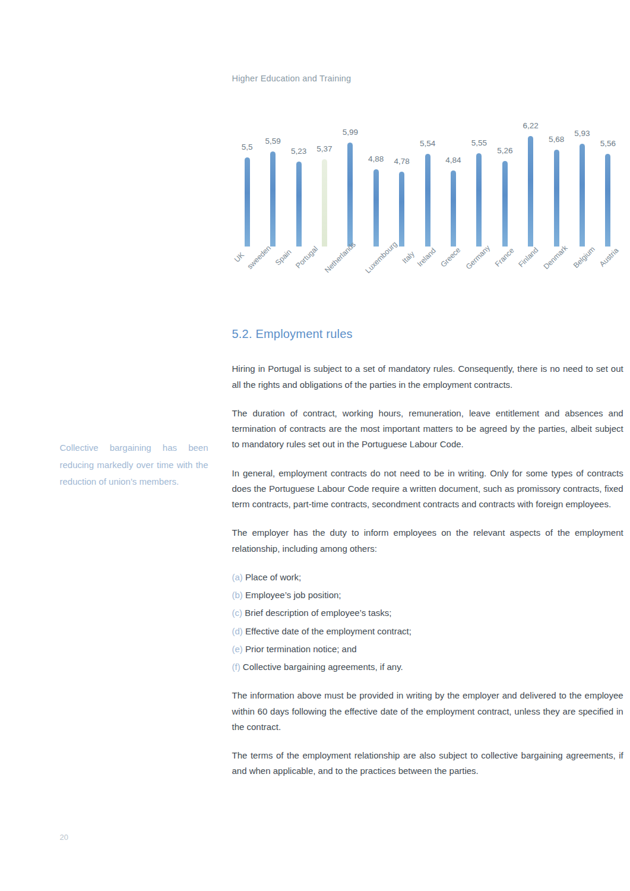Collective bargaining has been reducing markedly over time with the reduction of union’s members.
Higher Education and Training
5,5
5,59
5,23
5,37
5,99
4,88
4,78
5,54
4,84
5,55
5,26
6,22
5,68
5,93
5,56
UK
sweeden
Spain
Portugal
Netherlands
Luxembourg
Italy
Ireland
Greece
Germany
France
Finland
Denmark
Belgium
Austria
5.2. Employment rules
Hiring in Portugal is subject to a set of mandatory rules. Consequently, there is no need to set out all the rights and obligations of the parties in the employment contracts.
The duration of contract, working hours, remuneration, leave entitlement and absences and termination of contracts are the most important matters to be agreed by the parties, albeit subject to mandatory rules set out in the Portuguese Labour Code.
In general, employment contracts do not need to be in writing. Only for some types of contracts does the Portuguese Labour Code require a written document, such as promissory contracts, fixed term contracts, part-time contracts, secondment contracts and contracts with foreign employees.
The employer has the duty to inform employees on the relevant aspects of the employment relationship, including among others:
(a) Place of work;
(b) Employee’s job position;
(c) Brief description of employee’s tasks;
(d) Effective date of the employment contract;
(e) Prior termination notice; and
(f) Collective bargaining agreements, if any.
The information above must be provided in writing by the employer and delivered to the employee within 60 days following the effective date of the employment contract, unless they are specified in the contract.
The terms of the employment relationship are also subject to collective bargaining agreements, if and when applicable, and to the practices between the parties.
20